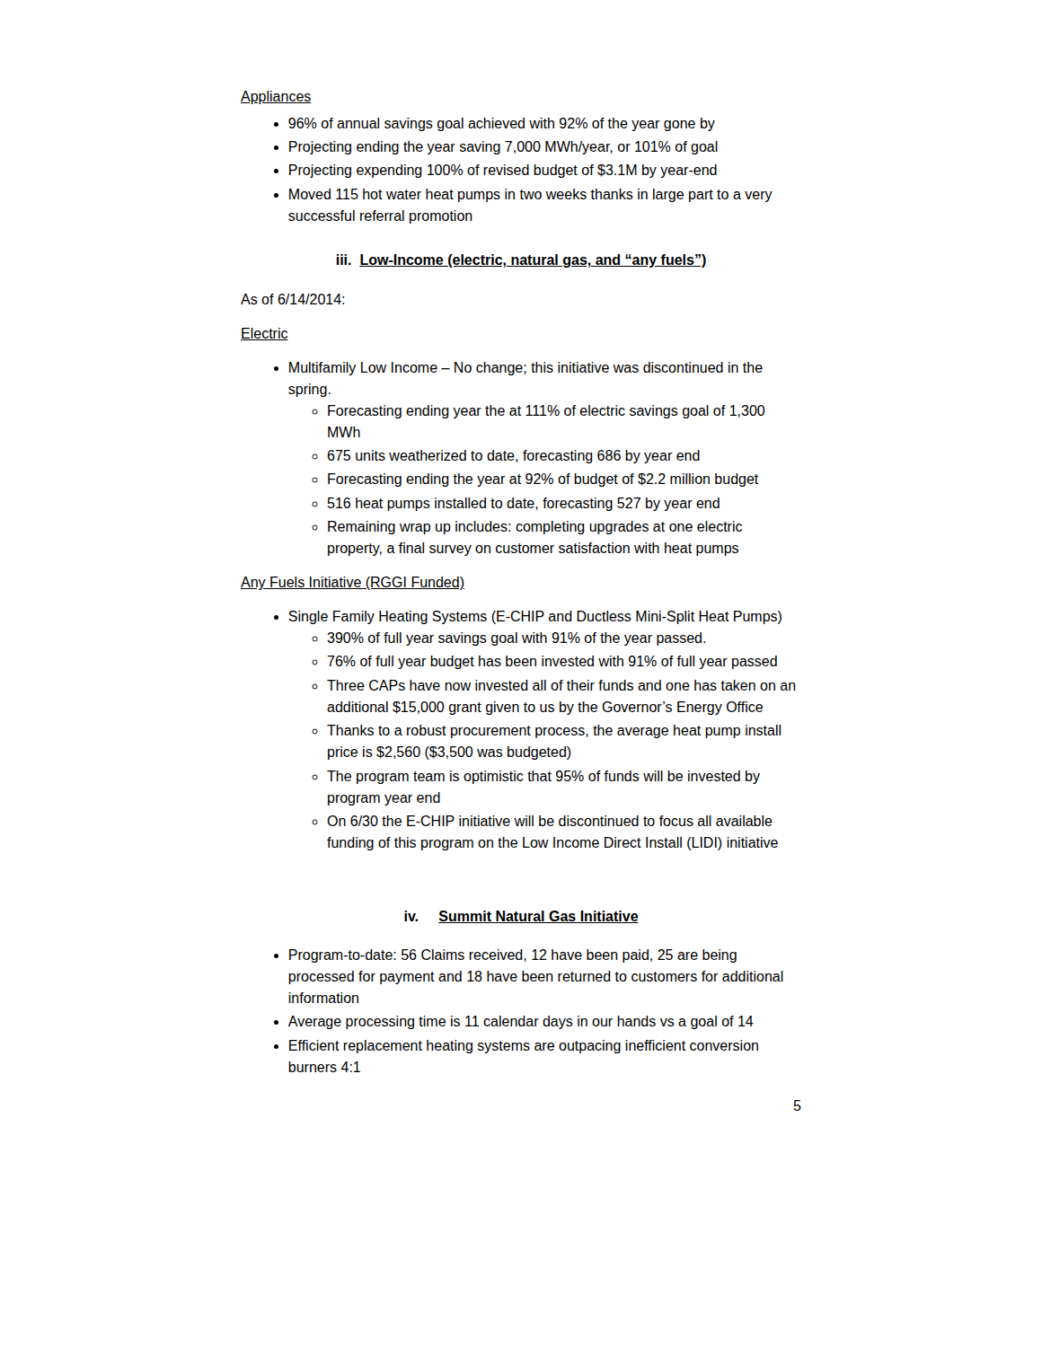Appliances
96% of annual savings goal achieved with 92% of the year gone by
Projecting ending the year saving 7,000 MWh/year, or 101% of goal
Projecting expending 100% of revised budget of $3.1M by year-end
Moved 115 hot water heat pumps in two weeks thanks in large part to a very successful referral promotion
iii. Low-Income (electric, natural gas, and “any fuels”)
As of 6/14/2014:
Electric
Multifamily Low Income – No change; this initiative was discontinued in the spring.
Forecasting ending year the at 111% of electric savings goal of 1,300 MWh
675 units weatherized to date, forecasting 686 by year end
Forecasting ending the year at 92% of budget of $2.2 million budget
516 heat pumps installed to date, forecasting 527 by year end
Remaining wrap up includes: completing upgrades at one electric property, a final survey on customer satisfaction with heat pumps
Any Fuels Initiative (RGGI Funded)
Single Family Heating Systems (E-CHIP and Ductless Mini-Split Heat Pumps)
390% of full year savings goal with 91% of the year passed.
76% of full year budget has been invested with 91% of full year passed
Three CAPs have now invested all of their funds and one has taken on an additional $15,000 grant given to us by the Governor’s Energy Office
Thanks to a robust procurement process, the average heat pump install price is $2,560 ($3,500 was budgeted)
The program team is optimistic that 95% of funds will be invested by program year end
On 6/30 the E-CHIP initiative will be discontinued to focus all available funding of this program on the Low Income Direct Install (LIDI) initiative
iv. Summit Natural Gas Initiative
Program-to-date: 56 Claims received, 12 have been paid, 25 are being processed for payment and 18 have been returned to customers for additional information
Average processing time is 11 calendar days in our hands vs a goal of 14
Efficient replacement heating systems are outpacing inefficient conversion burners 4:1
5